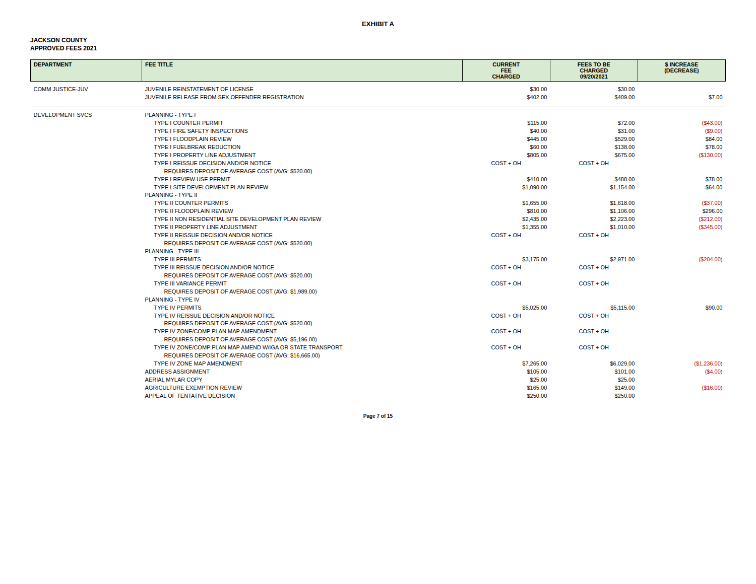EXHIBIT A
JACKSON COUNTY
APPROVED FEES 2021
| DEPARTMENT | FEE TITLE | CURRENT FEE CHARGED | FEES TO BE CHARGED 09/20/2021 | $ INCREASE (DECREASE) |
| --- | --- | --- | --- | --- |
| COMM JUSTICE-JUV | JUVENILE REINSTATEMENT OF LICENSE | $30.00 | $30.00 | |
| | JUVENILE RELEASE FROM SEX OFFENDER REGISTRATION | $402.00 | $409.00 | $7.00 |
| DEVELOPMENT SVCS | PLANNING - TYPE I | | | |
| | TYPE I COUNTER PERMIT | $115.00 | $72.00 | ($43.00) |
| | TYPE I FIRE SAFETY INSPECTIONS | $40.00 | $31.00 | ($9.00) |
| | TYPE I FLOODPLAIN REVIEW | $445.00 | $529.00 | $84.00 |
| | TYPE I FUELBREAK REDUCTION | $60.00 | $138.00 | $78.00 |
| | TYPE I PROPERTY LINE ADJUSTMENT | $805.00 | $675.00 | ($130.00) |
| | TYPE I REISSUE DECISION AND/OR NOTICE | COST + OH | COST + OH | |
| | REQUIRES DEPOSIT OF AVERAGE COST (AVG: $520.00) | | | |
| | TYPE I REVIEW USE PERMIT | $410.00 | $488.00 | $78.00 |
| | TYPE I SITE DEVELOPMENT PLAN REVIEW | $1,090.00 | $1,154.00 | $64.00 |
| | PLANNING - TYPE II | | | |
| | TYPE II COUNTER PERMITS | $1,655.00 | $1,618.00 | ($37.00) |
| | TYPE II FLOODPLAIN REVIEW | $810.00 | $1,106.00 | $296.00 |
| | TYPE II NON RESIDENTIAL SITE DEVELOPMENT PLAN REVIEW | $2,435.00 | $2,223.00 | ($212.00) |
| | TYPE II PROPERTY LINE ADJUSTMENT | $1,355.00 | $1,010.00 | ($345.00) |
| | TYPE II REISSUE DECISION AND/OR NOTICE | COST + OH | COST + OH | |
| | REQUIRES DEPOSIT OF AVERAGE COST (AVG: $520.00) | | | |
| | PLANNING - TYPE III | | | |
| | TYPE III PERMITS | $3,175.00 | $2,971.00 | ($204.00) |
| | TYPE III REISSUE DECISION AND/OR NOTICE | COST + OH | COST + OH | |
| | REQUIRES DEPOSIT OF AVERAGE COST (AVG: $520.00) | | | |
| | TYPE III VARIANCE PERMIT | COST + OH | COST + OH | |
| | REQUIRES DEPOSIT OF AVERAGE COST (AVG: $1,989.00) | | | |
| | PLANNING - TYPE IV | | | |
| | TYPE IV PERMITS | $5,025.00 | $5,115.00 | $90.00 |
| | TYPE IV REISSUE DECISION AND/OR NOTICE | COST + OH | COST + OH | |
| | REQUIRES DEPOSIT OF AVERAGE COST (AVG: $520.00) | | | |
| | TYPE IV ZONE/COMP PLAN MAP AMENDMENT | COST + OH | COST + OH | |
| | REQUIRES DEPOSIT OF AVERAGE COST (AVG: $5,196.00) | | | |
| | TYPE IV ZONE/COMP PLAN MAP AMEND W/IGA OR STATE TRANSPORT | COST + OH | COST + OH | |
| | REQUIRES DEPOSIT OF AVERAGE COST (AVG: $16,665.00) | | | |
| | TYPE IV ZONE MAP AMENDMENT | $7,265.00 | $6,029.00 | ($1,236.00) |
| | ADDRESS ASSIGNMENT | $105.00 | $101.00 | ($4.00) |
| | AERIAL MYLAR COPY | $25.00 | $25.00 | |
| | AGRICULTURE EXEMPTION REVIEW | $165.00 | $149.00 | ($16.00) |
| | APPEAL OF TENTATIVE DECISION | $250.00 | $250.00 | |
Page 7 of 15